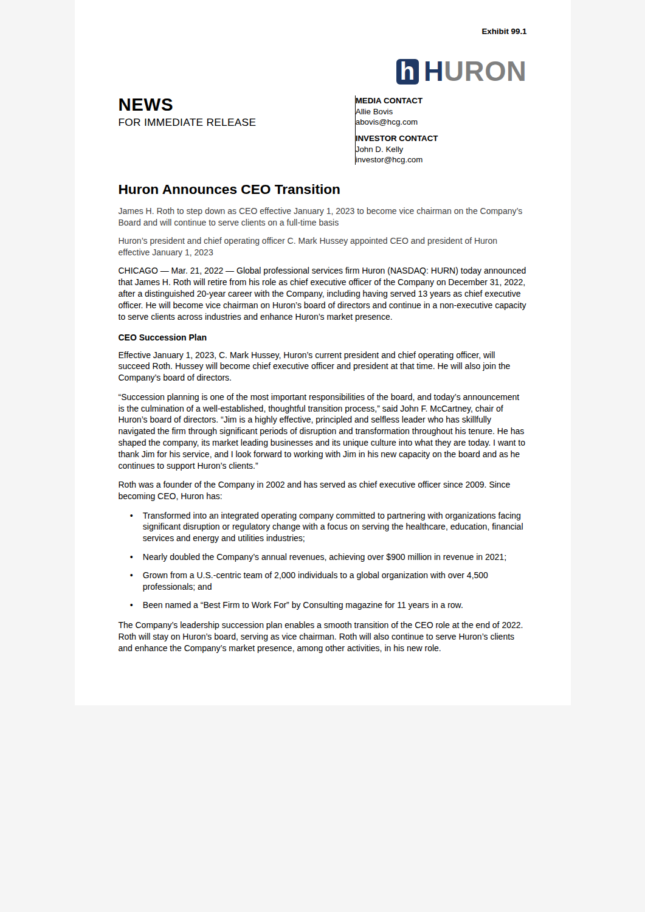Exhibit 99.1
hHURON
| NEWS FOR IMMEDIATE RELEASE | MEDIA CONTACT Allie Bovis abovis@hcg.com INVESTOR CONTACT John D. Kelly investor@hcg.com |
Huron Announces CEO Transition
James H. Roth to step down as CEO effective January 1, 2023 to become vice chairman on the Company’s Board and will continue to serve clients on a full-time basis
Huron’s president and chief operating officer C. Mark Hussey appointed CEO and president of Huron effective January 1, 2023
CHICAGO — Mar. 21, 2022 — Global professional services firm Huron (NASDAQ: HURN) today announced that James H. Roth will retire from his role as chief executive officer of the Company on December 31, 2022, after a distinguished 20-year career with the Company, including having served 13 years as chief executive officer. He will become vice chairman on Huron’s board of directors and continue in a non-executive capacity to serve clients across industries and enhance Huron’s market presence.
CEO Succession Plan
Effective January 1, 2023, C. Mark Hussey, Huron’s current president and chief operating officer, will succeed Roth. Hussey will become chief executive officer and president at that time. He will also join the Company’s board of directors.
“Succession planning is one of the most important responsibilities of the board, and today’s announcement is the culmination of a well-established, thoughtful transition process,” said John F. McCartney, chair of Huron’s board of directors. “Jim is a highly effective, principled and selfless leader who has skillfully navigated the firm through significant periods of disruption and transformation throughout his tenure. He has shaped the company, its market leading businesses and its unique culture into what they are today. I want to thank Jim for his service, and I look forward to working with Jim in his new capacity on the board and as he continues to support Huron’s clients.”
Roth was a founder of the Company in 2002 and has served as chief executive officer since 2009. Since becoming CEO, Huron has:
Transformed into an integrated operating company committed to partnering with organizations facing significant disruption or regulatory change with a focus on serving the healthcare, education, financial services and energy and utilities industries;
Nearly doubled the Company’s annual revenues, achieving over $900 million in revenue in 2021;
Grown from a U.S.-centric team of 2,000 individuals to a global organization with over 4,500 professionals; and
Been named a “Best Firm to Work For” by Consulting magazine for 11 years in a row.
The Company’s leadership succession plan enables a smooth transition of the CEO role at the end of 2022. Roth will stay on Huron’s board, serving as vice chairman. Roth will also continue to serve Huron’s clients and enhance the Company’s market presence, among other activities, in his new role.